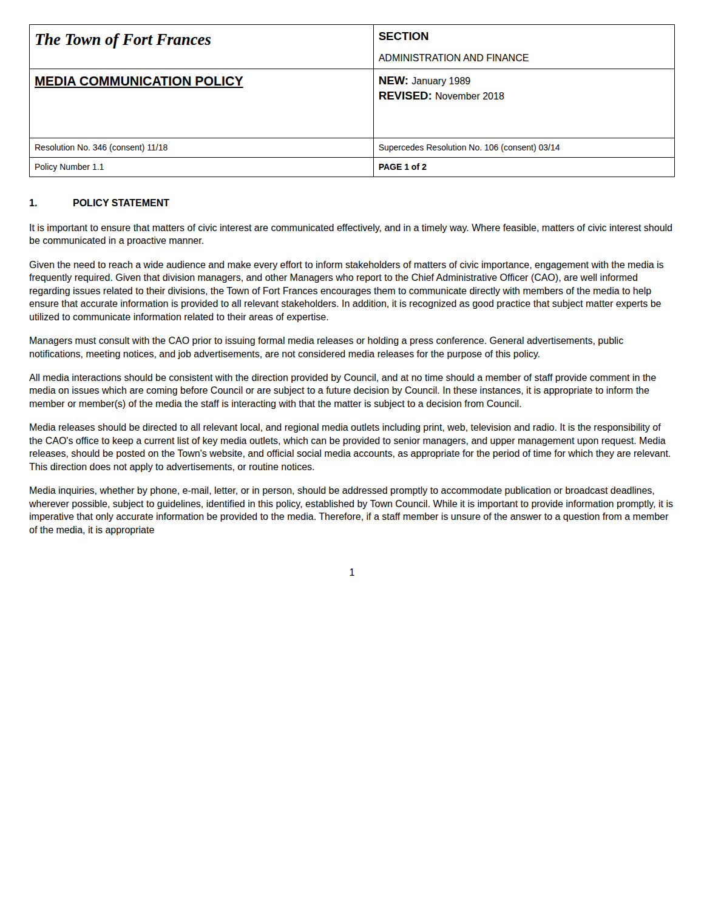| The Town of Fort Frances | SECTION ADMINISTRATION AND FINANCE |
| MEDIA COMMUNICATION POLICY | NEW: January 1989 REVISED: November 2018 |
| Resolution No. 346 (consent) 11/18 | Supercedes Resolution No. 106 (consent) 03/14 |
| Policy Number 1.1 | PAGE 1 of 2 |
1. POLICY STATEMENT
It is important to ensure that matters of civic interest are communicated effectively, and in a timely way. Where feasible, matters of civic interest should be communicated in a proactive manner.
Given the need to reach a wide audience and make every effort to inform stakeholders of matters of civic importance, engagement with the media is frequently required. Given that division managers, and other Managers who report to the Chief Administrative Officer (CAO), are well informed regarding issues related to their divisions, the Town of Fort Frances encourages them to communicate directly with members of the media to help ensure that accurate information is provided to all relevant stakeholders. In addition, it is recognized as good practice that subject matter experts be utilized to communicate information related to their areas of expertise.
Managers must consult with the CAO prior to issuing formal media releases or holding a press conference. General advertisements, public notifications, meeting notices, and job advertisements, are not considered media releases for the purpose of this policy.
All media interactions should be consistent with the direction provided by Council, and at no time should a member of staff provide comment in the media on issues which are coming before Council or are subject to a future decision by Council. In these instances, it is appropriate to inform the member or member(s) of the media the staff is interacting with that the matter is subject to a decision from Council.
Media releases should be directed to all relevant local, and regional media outlets including print, web, television and radio. It is the responsibility of the CAO's office to keep a current list of key media outlets, which can be provided to senior managers, and upper management upon request. Media releases, should be posted on the Town's website, and official social media accounts, as appropriate for the period of time for which they are relevant. This direction does not apply to advertisements, or routine notices.
Media inquiries, whether by phone, e-mail, letter, or in person, should be addressed promptly to accommodate publication or broadcast deadlines, wherever possible, subject to guidelines, identified in this policy, established by Town Council. While it is important to provide information promptly, it is imperative that only accurate information be provided to the media. Therefore, if a staff member is unsure of the answer to a question from a member of the media, it is appropriate
1